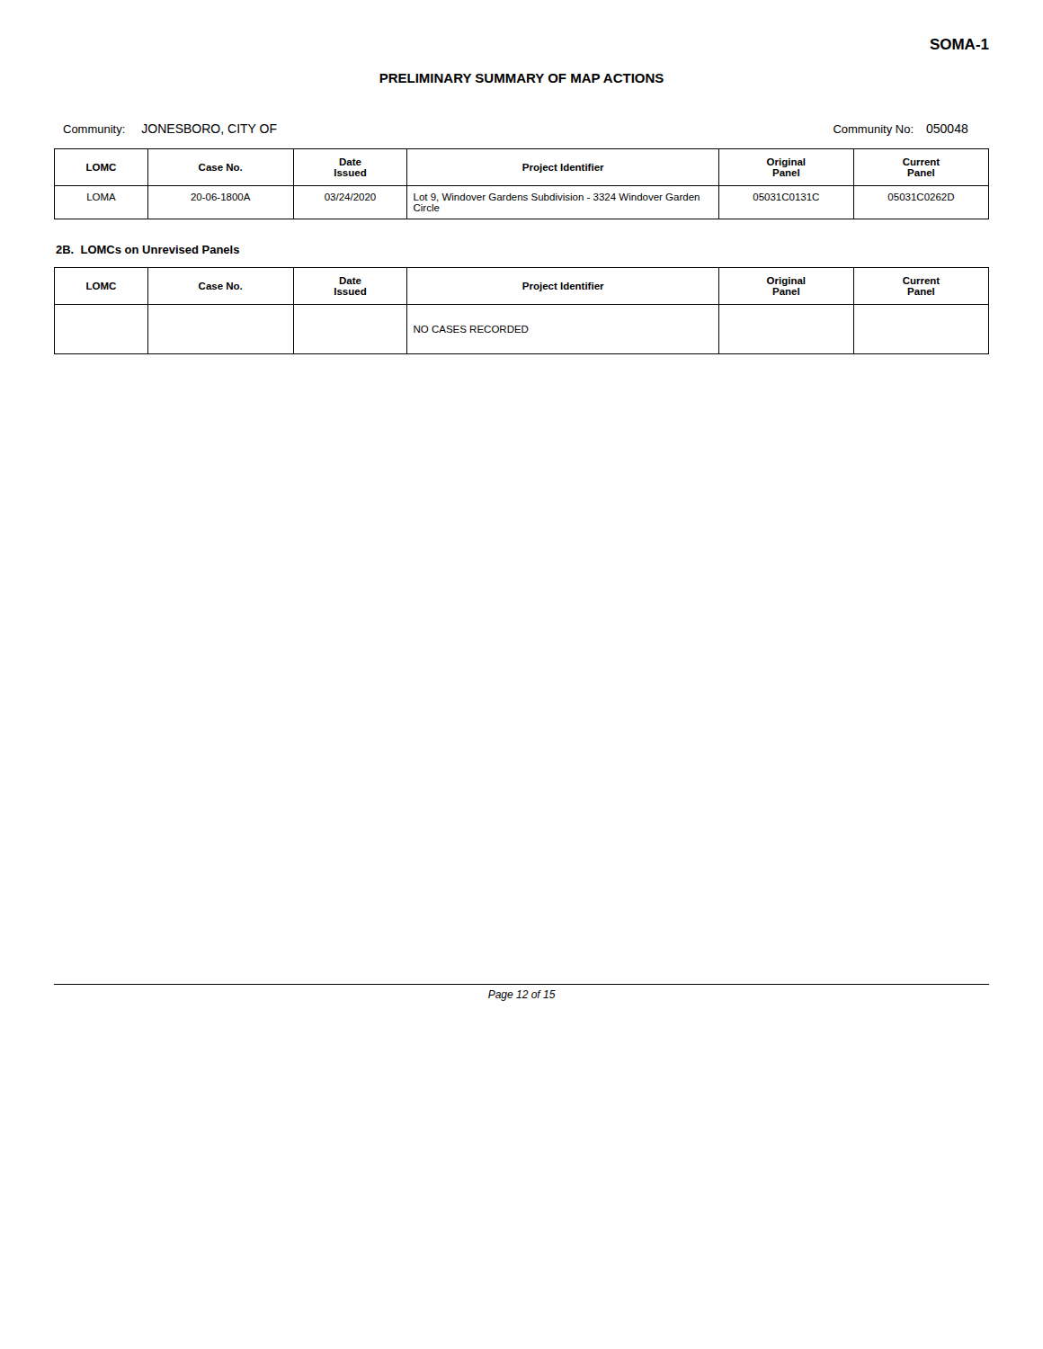SOMA-1
PRELIMINARY SUMMARY OF MAP ACTIONS
Community: JONESBORO, CITY OF Community No: 050048
| LOMC | Case No. | Date Issued | Project Identifier | Original Panel | Current Panel |
| --- | --- | --- | --- | --- | --- |
| LOMA | 20-06-1800A | 03/24/2020 | Lot 9, Windover Gardens Subdivision - 3324 Windover Garden Circle | 05031C0131C | 05031C0262D |
2B. LOMCs on Unrevised Panels
| LOMC | Case No. | Date Issued | Project Identifier | Original Panel | Current Panel |
| --- | --- | --- | --- | --- | --- |
| | | | NO CASES RECORDED | | |
Page 12 of 15